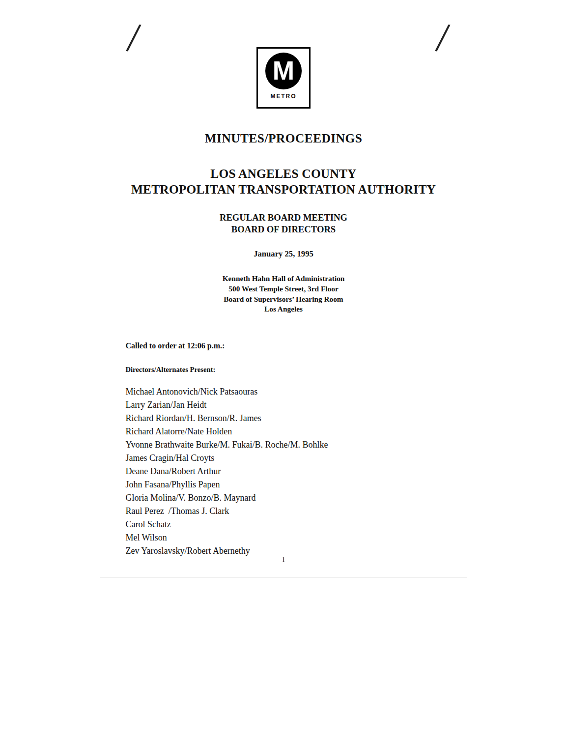/
/
M
METRO
MINUTES/PROCEEDINGS
LOS ANGELES COUNTY
METROPOLITAN TRANSPORTATION AUTHORITY
REGULAR BOARD MEETING
BOARD OF DIRECTORS
January 25, 1995
Kenneth Hahn Hall of Administration
500 West Temple Street, 3rd Floor
Board of Supervisors’ Hearing Room
Los Angeles
Called to order at 12:06 p.m.:
Directors/Alternates Present:
Michael Antonovich/Nick Patsaouras
Larry Zarian/Jan Heidt
Richard Riordan/H. Bernson/R. James
Richard Alatorre/Nate Holden
Yvonne Brathwaite Burke/M. Fukai/B. Roche/M. Bohlke
James Cragin/Hal Croyts
Deane Dana/Robert Arthur
John Fasana/Phyllis Papen
Gloria Molina/V. Bonzo/B. Maynard
Raul Perez /Thomas J. Clark
Carol Schatz
Mel Wilson
Zev Yaroslavsky/Robert Abernethy
1